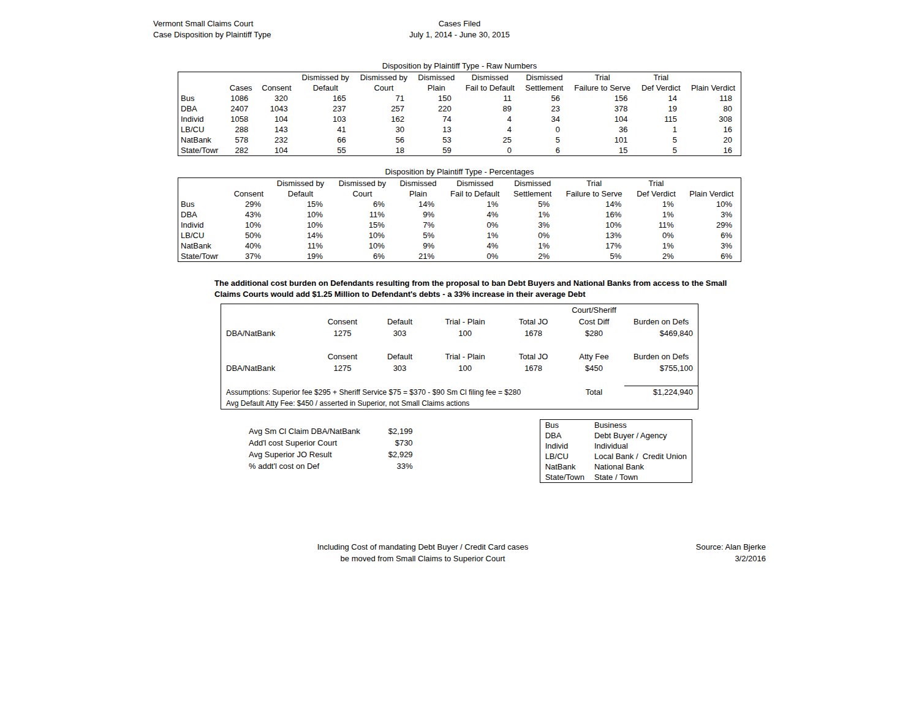Vermont Small Claims Court
Case Disposition by Plaintiff Type
Cases Filed
July 1, 2014 - June 30, 2015
Disposition by Plaintiff Type - Raw Numbers
| | | | Dismissed by | Dismissed by | Dismissed | Dismissed | Dismissed | Trial | Trial |
| --- | --- | --- | --- | --- | --- | --- | --- | --- | --- |
| | Cases | Consent | Default | Court | Plain | Fail to Default | Settlement | Failure to Serve | Def Verdict | Plain Verdict |
| Bus | 1086 | 320 | 165 | 71 | 150 | 11 | 56 | 156 | 14 | 118 |
| DBA | 2407 | 1043 | 237 | 257 | 220 | 89 | 23 | 378 | 19 | 80 |
| Individ | 1058 | 104 | 103 | 162 | 74 | 4 | 34 | 104 | 115 | 308 |
| LB/CU | 288 | 143 | 41 | 30 | 13 | 4 | 0 | 36 | 1 | 16 |
| NatBank | 578 | 232 | 66 | 56 | 53 | 25 | 5 | 101 | 5 | 20 |
| State/Towr | 282 | 104 | 55 | 18 | 59 | 0 | 6 | 15 | 5 | 16 |
Disposition by Plaintiff Type - Percentages
| | | Dismissed by | Dismissed by | Dismissed | Dismissed | Dismissed | Trial | Trial |
| --- | --- | --- | --- | --- | --- | --- | --- | --- |
| | Consent | Default | Court | Plain | Fail to Default | Settlement | Failure to Serve | Def Verdict | Plain Verdict |
| Bus | 29% | 15% | 6% | 14% | 1% | 5% | 14% | 1% | 10% |
| DBA | 43% | 10% | 11% | 9% | 4% | 1% | 16% | 1% | 3% |
| Individ | 10% | 10% | 15% | 7% | 0% | 3% | 10% | 11% | 29% |
| LB/CU | 50% | 14% | 10% | 5% | 1% | 0% | 13% | 0% | 6% |
| NatBank | 40% | 11% | 10% | 9% | 4% | 1% | 17% | 1% | 3% |
| State/Towr | 37% | 19% | 6% | 21% | 0% | 2% | 5% | 2% | 6% |
The additional cost burden on Defendants resulting from the proposal to ban Debt Buyers and National Banks from access to the Small Claims Courts would add $1.25 Million to Defendant's debts - a 33% increase in their average Debt
| | | | | | Court/Sheriff | |
| | Consent | Default | Trial - Plain | Total JO | Cost Diff | Burden on Defs |
| DBA/NatBank | 1275 | 303 | 100 | 1678 | $280 | $469,840 |
| | Consent | Default | Trial - Plain | Total JO | Atty Fee | Burden on Defs |
| DBA/NatBank | 1275 | 303 | 100 | 1678 | $450 | $755,100 |
| Assumptions: Superior fee $295 + Sheriff Service $75 = $370 - $90 Sm Cl filing fee = $280 | Total | $1,224,940 |
| Avg Default Atty Fee: $450 / asserted in Superior, not Small Claims actions | | |
| Bus | Business |
| DBA | Debt Buyer / Agency |
| Individ | Individual |
| LB/CU | Local Bank / Credit Union |
| NatBank | National Bank |
| State/Town | State / Town |
| Avg Sm Cl Claim DBA/NatBank | $2,199 |
| Add'l cost Superior Court | $730 |
| Avg Superior JO Result | $2,929 |
| % addt'l cost on Def | 33% |
Including Cost of mandating Debt Buyer / Credit Card cases
be moved from Small Claims to Superior Court
Source: Alan Bjerke
3/2/2016